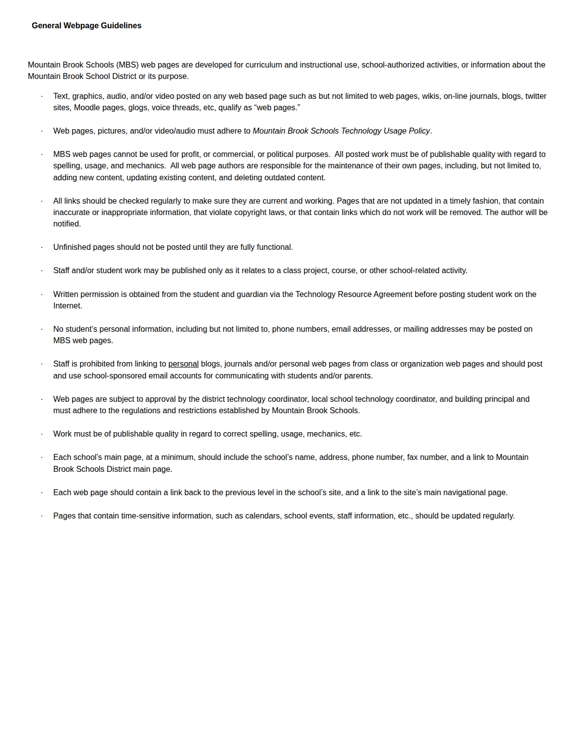General Webpage Guidelines
Mountain Brook Schools (MBS) web pages are developed for curriculum and instructional use, school-authorized activities, or information about the Mountain Brook School District or its purpose.
Text, graphics, audio, and/or video posted on any web based page such as but not limited to web pages, wikis, on-line journals, blogs, twitter sites, Moodle pages, glogs, voice threads, etc, qualify as “web pages.”
Web pages, pictures, and/or video/audio must adhere to Mountain Brook Schools Technology Usage Policy.
MBS web pages cannot be used for profit, or commercial, or political purposes. All posted work must be of publishable quality with regard to spelling, usage, and mechanics. All web page authors are responsible for the maintenance of their own pages, including, but not limited to, adding new content, updating existing content, and deleting outdated content.
All links should be checked regularly to make sure they are current and working. Pages that are not updated in a timely fashion, that contain inaccurate or inappropriate information, that violate copyright laws, or that contain links which do not work will be removed. The author will be notified.
Unfinished pages should not be posted until they are fully functional.
Staff and/or student work may be published only as it relates to a class project, course, or other school-related activity.
Written permission is obtained from the student and guardian via the Technology Resource Agreement before posting student work on the Internet.
No student’s personal information, including but not limited to, phone numbers, email addresses, or mailing addresses may be posted on MBS web pages.
Staff is prohibited from linking to personal blogs, journals and/or personal web pages from class or organization web pages and should post and use school-sponsored email accounts for communicating with students and/or parents.
Web pages are subject to approval by the district technology coordinator, local school technology coordinator, and building principal and must adhere to the regulations and restrictions established by Mountain Brook Schools.
Work must be of publishable quality in regard to correct spelling, usage, mechanics, etc.
Each school’s main page, at a minimum, should include the school’s name, address, phone number, fax number, and a link to Mountain Brook Schools District main page.
Each web page should contain a link back to the previous level in the school’s site, and a link to the site’s main navigational page.
Pages that contain time-sensitive information, such as calendars, school events, staff information, etc., should be updated regularly.